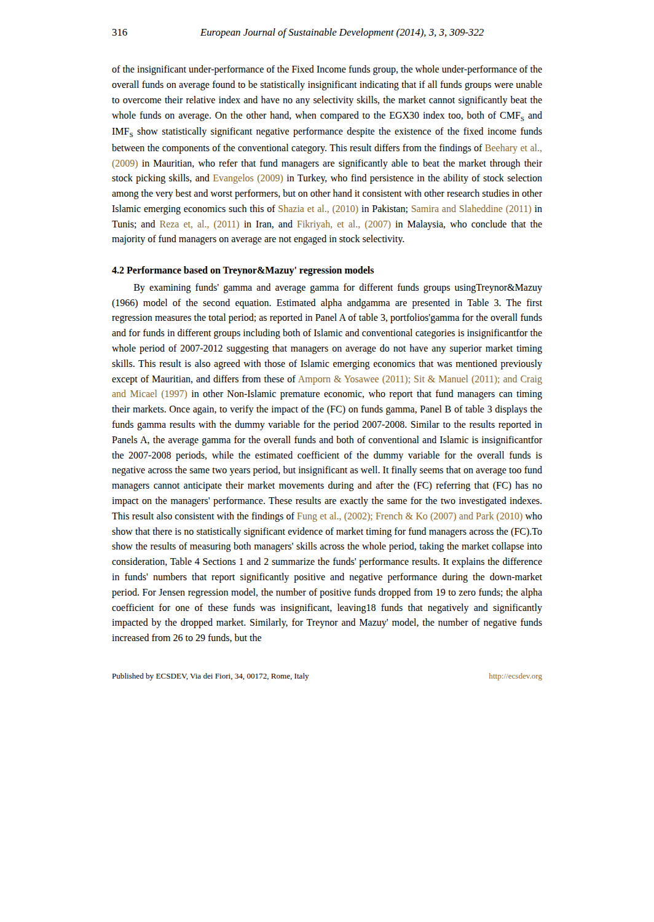316 European Journal of Sustainable Development (2014), 3, 3, 309-322
of the insignificant under-performance of the Fixed Income funds group, the whole under-performance of the overall funds on average found to be statistically insignificant indicating that if all funds groups were unable to overcome their relative index and have no any selectivity skills, the market cannot significantly beat the whole funds on average. On the other hand, when compared to the EGX30 index too, both of CMFS and IMFS show statistically significant negative performance despite the existence of the fixed income funds between the components of the conventional category. This result differs from the findings of Beehary et al., (2009) in Mauritian, who refer that fund managers are significantly able to beat the market through their stock picking skills, and Evangelos (2009) in Turkey, who find persistence in the ability of stock selection among the very best and worst performers, but on other hand it consistent with other research studies in other Islamic emerging economics such this of Shazia et al., (2010) in Pakistan; Samira and Slaheddine (2011) in Tunis; and Reza et, al., (2011) in Iran, and Fikriyah, et al., (2007) in Malaysia, who conclude that the majority of fund managers on average are not engaged in stock selectivity.
4.2 Performance based on Treynor&Mazuy' regression models
By examining funds' gamma and average gamma for different funds groups usingTreynor&Mazuy (1966) model of the second equation. Estimated alpha andgamma are presented in Table 3. The first regression measures the total period; as reported in Panel A of table 3, portfolios'gamma for the overall funds and for funds in different groups including both of Islamic and conventional categories is insignificantfor the whole period of 2007-2012 suggesting that managers on average do not have any superior market timing skills. This result is also agreed with those of Islamic emerging economics that was mentioned previously except of Mauritian, and differs from these of Amporn & Yosawee (2011); Sit & Manuel (2011); and Craig and Micael (1997) in other Non-Islamic premature economic, who report that fund managers can timing their markets. Once again, to verify the impact of the (FC) on funds gamma, Panel B of table 3 displays the funds gamma results with the dummy variable for the period 2007-2008. Similar to the results reported in Panels A, the average gamma for the overall funds and both of conventional and Islamic is insignificantfor the 2007-2008 periods, while the estimated coefficient of the dummy variable for the overall funds is negative across the same two years period, but insignificant as well. It finally seems that on average too fund managers cannot anticipate their market movements during and after the (FC) referring that (FC) has no impact on the managers' performance. These results are exactly the same for the two investigated indexes. This result also consistent with the findings of Fung et al., (2002); French & Ko (2007) and Park (2010) who show that there is no statistically significant evidence of market timing for fund managers across the (FC).To show the results of measuring both managers' skills across the whole period, taking the market collapse into consideration, Table 4 Sections 1 and 2 summarize the funds' performance results. It explains the difference in funds' numbers that report significantly positive and negative performance during the down-market period. For Jensen regression model, the number of positive funds dropped from 19 to zero funds; the alpha coefficient for one of these funds was insignificant, leaving18 funds that negatively and significantly impacted by the dropped market. Similarly, for Treynor and Mazuy' model, the number of negative funds increased from 26 to 29 funds, but the
Published by ECSDEV, Via dei Fiori, 34, 00172, Rome, Italy http://ecsdev.org